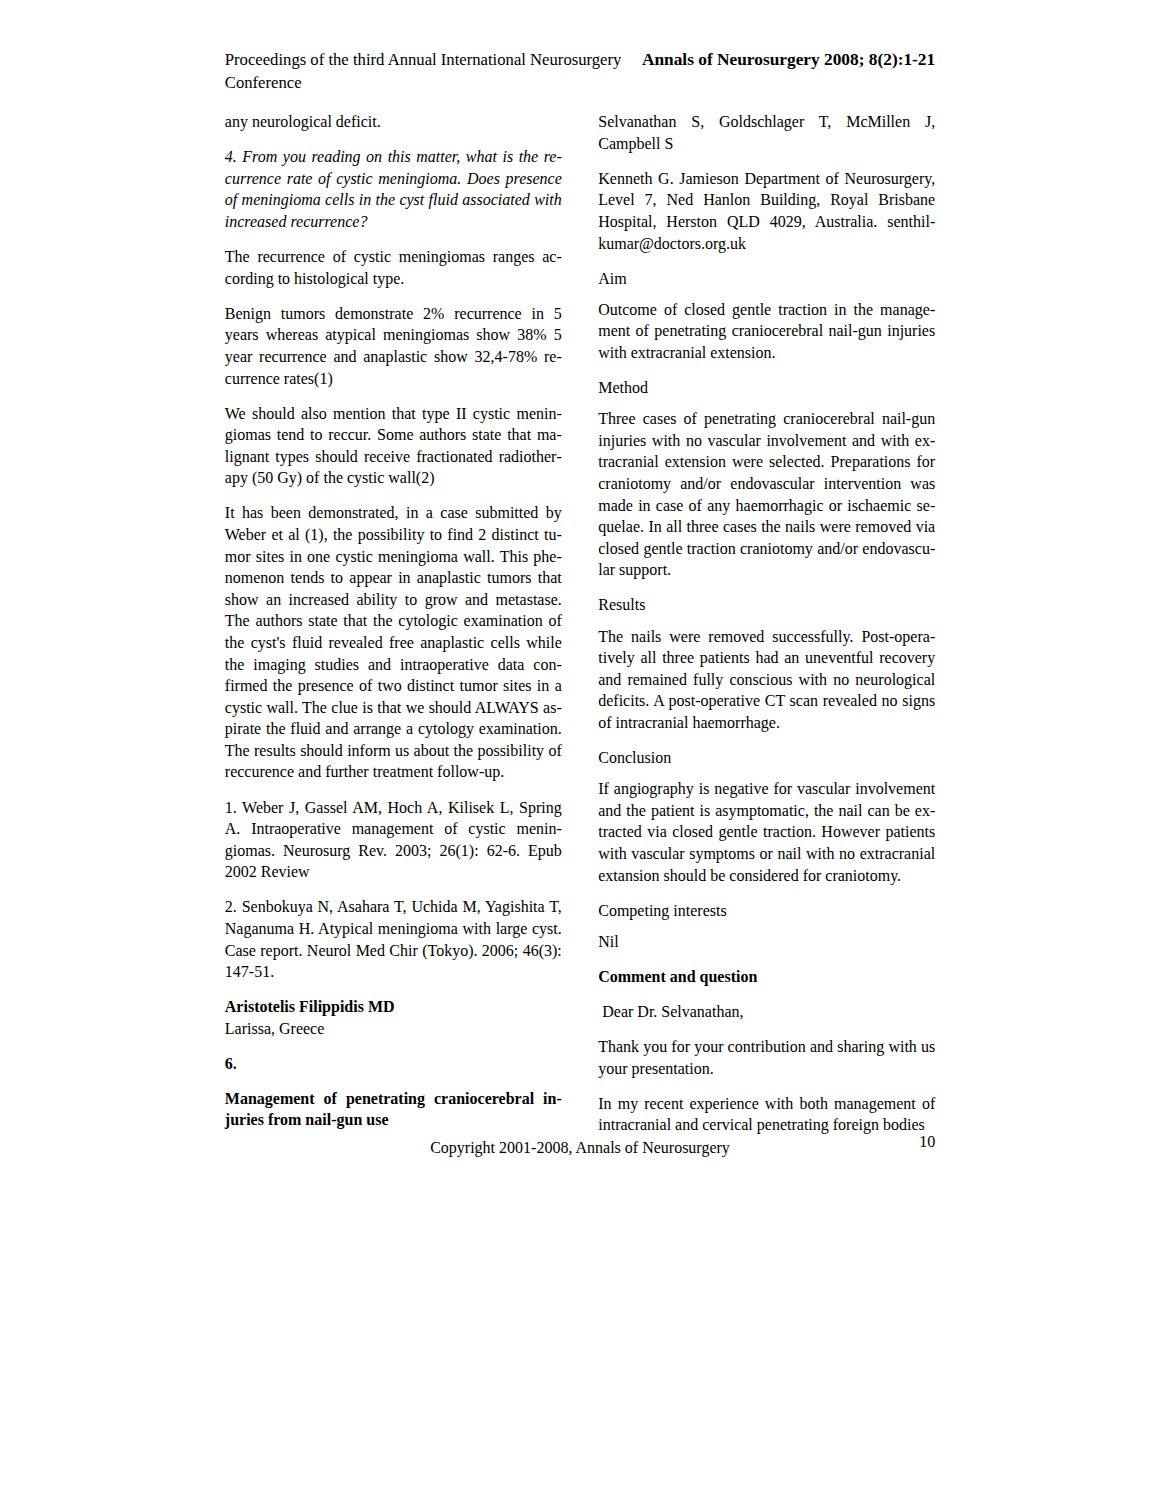Proceedings of the third Annual International Neurosurgery Conference
Annals of Neurosurgery 2008; 8(2):1-21
any neurological deficit.
4. From you reading on this matter, what is the recurrence rate of cystic meningioma. Does presence of meningioma cells in the cyst fluid associated with increased recurrence?
The recurrence of cystic meningiomas ranges according to histological type.
Benign tumors demonstrate 2% recurrence in 5 years whereas atypical meningiomas show 38% 5 year recurrence and anaplastic show 32,4-78% recurrence rates(1)
We should also mention that type II cystic meningiomas tend to reccur. Some authors state that malignant types should receive fractionated radiotherapy (50 Gy) of the cystic wall(2)
It has been demonstrated, in a case submitted by Weber et al (1), the possibility to find 2 distinct tumor sites in one cystic meningioma wall. This phenomenon tends to appear in anaplastic tumors that show an increased ability to grow and metastase. The authors state that the cytologic examination of the cyst's fluid revealed free anaplastic cells while the imaging studies and intraoperative data confirmed the presence of two distinct tumor sites in a cystic wall. The clue is that we should ALWAYS aspirate the fluid and arrange a cytology examination. The results should inform us about the possibility of reccurence and further treatment follow-up.
1. Weber J, Gassel AM, Hoch A, Kilisek L, Spring A. Intraoperative management of cystic meningiomas. Neurosurg Rev. 2003; 26(1): 62-6. Epub 2002 Review
2. Senbokuya N, Asahara T, Uchida M, Yagishita T, Naganuma H. Atypical meningioma with large cyst. Case report. Neurol Med Chir (Tokyo). 2006; 46(3): 147-51.
Aristotelis Filippidis MD
Larissa, Greece
6.
Management of penetrating craniocerebral injuries from nail-gun use
Selvanathan S, Goldschlager T, McMillen J, Campbell S
Kenneth G. Jamieson Department of Neurosurgery, Level 7, Ned Hanlon Building, Royal Brisbane Hospital, Herston QLD 4029, Australia. senthil-kumar@doctors.org.uk
Aim
Outcome of closed gentle traction in the management of penetrating craniocerebral nail-gun injuries with extracranial extension.
Method
Three cases of penetrating craniocerebral nail-gun injuries with no vascular involvement and with extracranial extension were selected. Preparations for craniotomy and/or endovascular intervention was made in case of any haemorrhagic or ischaemic sequelae. In all three cases the nails were removed via closed gentle traction craniotomy and/or endovascular support.
Results
The nails were removed successfully. Post-operatively all three patients had an uneventful recovery and remained fully conscious with no neurological deficits. A post-operative CT scan revealed no signs of intracranial haemorrhage.
Conclusion
If angiography is negative for vascular involvement and the patient is asymptomatic, the nail can be extracted via closed gentle traction. However patients with vascular symptoms or nail with no extracranial extansion should be considered for craniotomy.
Competing interests
Nil
Comment and question
Dear Dr. Selvanathan,
Thank you for your contribution and sharing with us your presentation.
In my recent experience with both management of intracranial and cervical penetrating foreign bodies
Copyright 2001-2008, Annals of Neurosurgery
10